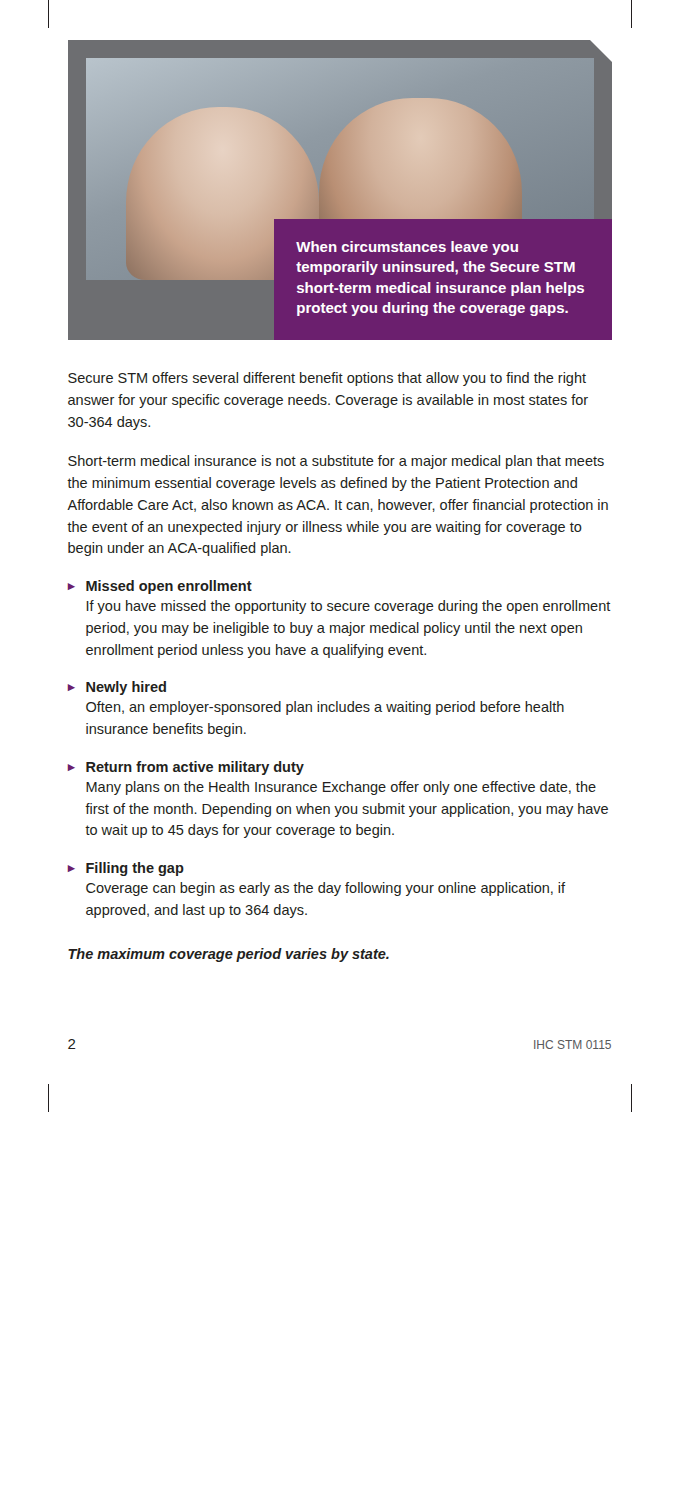When circumstances leave you temporarily uninsured, the Secure STM short-term medical insurance plan helps protect you during the coverage gaps.
Secure STM offers several different benefit options that allow you to find the right answer for your specific coverage needs. Coverage is available in most states for 30-364 days.
Short-term medical insurance is not a substitute for a major medical plan that meets the minimum essential coverage levels as defined by the Patient Protection and Affordable Care Act, also known as ACA. It can, however, offer financial protection in the event of an unexpected injury or illness while you are waiting for coverage to begin under an ACA-qualified plan.
Missed open enrollment
If you have missed the opportunity to secure coverage during the open enrollment period, you may be ineligible to buy a major medical policy until the next open enrollment period unless you have a qualifying event.
Newly hired
Often, an employer-sponsored plan includes a waiting period before health insurance benefits begin.
Return from active military duty
Many plans on the Health Insurance Exchange offer only one effective date, the first of the month. Depending on when you submit your application, you may have to wait up to 45 days for your coverage to begin.
Filling the gap
Coverage can begin as early as the day following your online application, if approved, and last up to 364 days.
The maximum coverage period varies by state.
2 IHC STM 0115